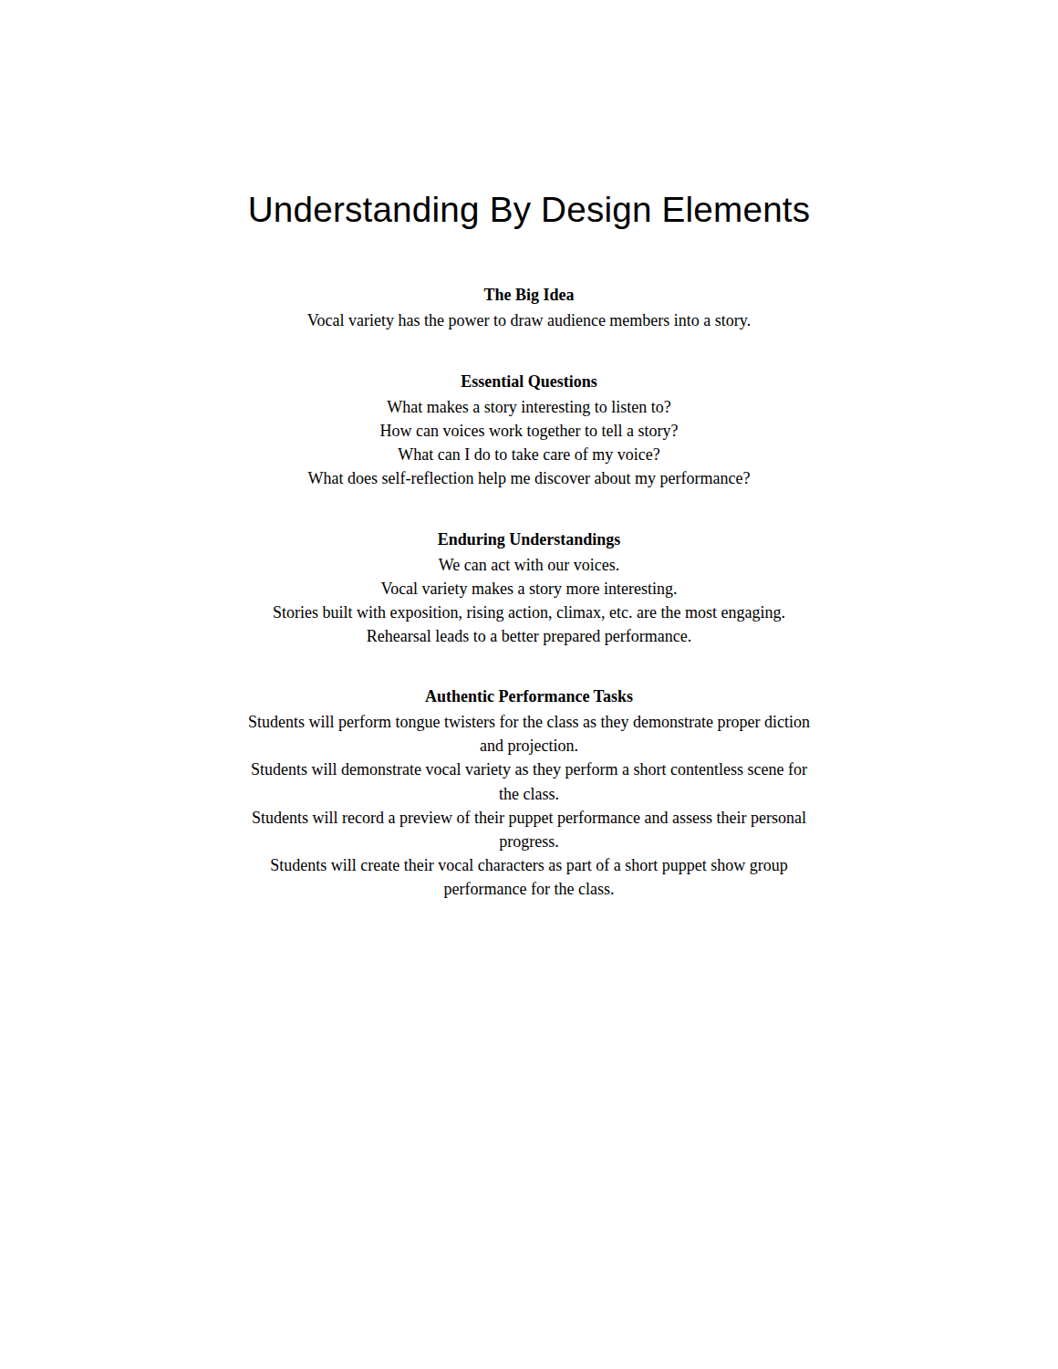Understanding By Design Elements
The Big Idea
Vocal variety has the power to draw audience members into a story.
Essential Questions
What makes a story interesting to listen to?
How can voices work together to tell a story?
What can I do to take care of my voice?
What does self-reflection help me discover about my performance?
Enduring Understandings
We can act with our voices.
Vocal variety makes a story more interesting.
Stories built with exposition, rising action, climax, etc. are the most engaging.
Rehearsal leads to a better prepared performance.
Authentic Performance Tasks
Students will perform tongue twisters for the class as they demonstrate proper diction and projection.
Students will demonstrate vocal variety as they perform a short contentless scene for the class.
Students will record a preview of their puppet performance and assess their personal progress.
Students will create their vocal characters as part of a short puppet show group performance for the class.